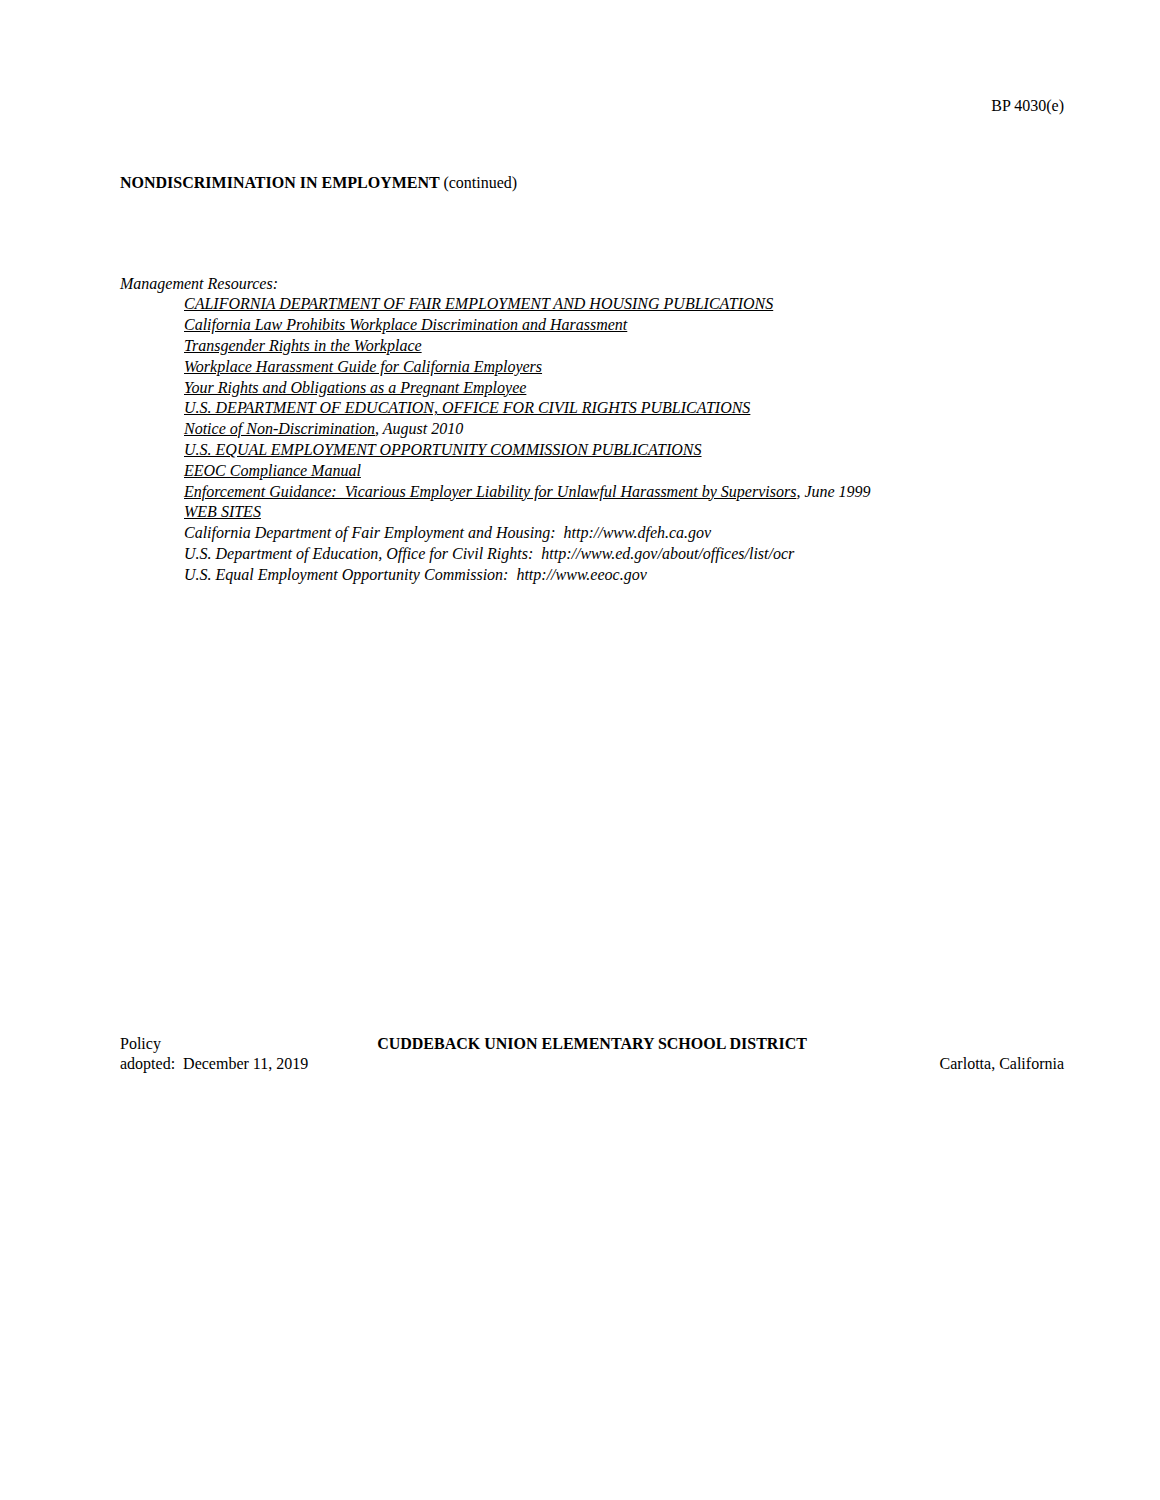BP 4030(e)
Nondiscrimination in Employment (continued)
Management Resources:
CALIFORNIA DEPARTMENT OF FAIR EMPLOYMENT AND HOUSING PUBLICATIONS
California Law Prohibits Workplace Discrimination and Harassment
Transgender Rights in the Workplace
Workplace Harassment Guide for California Employers
Your Rights and Obligations as a Pregnant Employee
U.S. DEPARTMENT OF EDUCATION, OFFICE FOR CIVIL RIGHTS PUBLICATIONS
Notice of Non-Discrimination, August 2010
U.S. EQUAL EMPLOYMENT OPPORTUNITY COMMISSION PUBLICATIONS
EEOC Compliance Manual
Enforcement Guidance: Vicarious Employer Liability for Unlawful Harassment by Supervisors, June 1999
WEB SITES
California Department of Fair Employment and Housing: http://www.dfeh.ca.gov
U.S. Department of Education, Office for Civil Rights: http://www.ed.gov/about/offices/list/ocr
U.S. Equal Employment Opportunity Commission: http://www.eeoc.gov
| Policy adopted: December 11, 2019 | CUDDEBACK UNION ELEMENTARY SCHOOL DISTRICT | Carlotta, California |